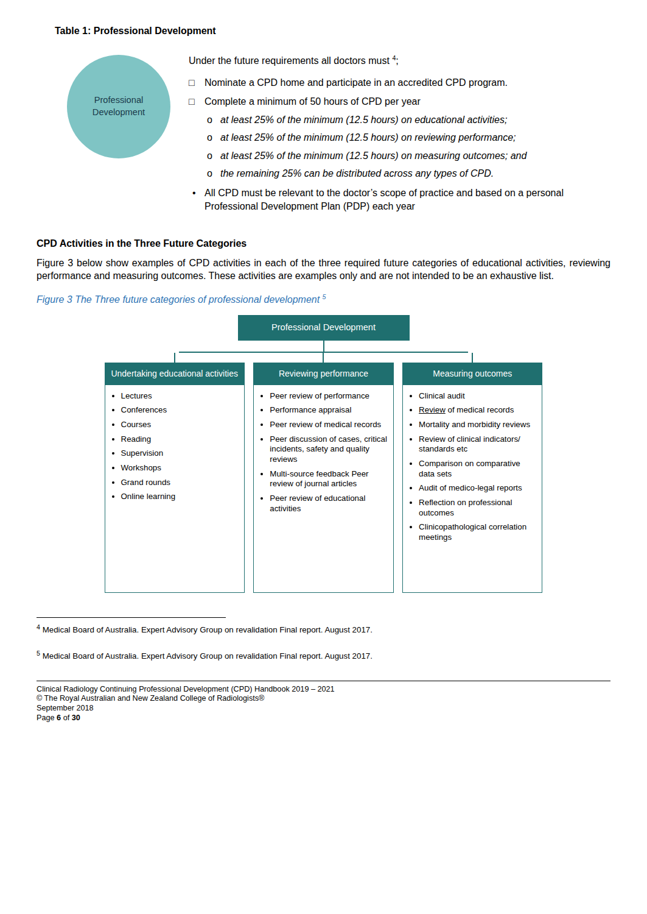Table 1: Professional Development
Professional Development
Under the future requirements all doctors must 4;
Nominate a CPD home and participate in an accredited CPD program.
Complete a minimum of 50 hours of CPD per year
at least 25% of the minimum (12.5 hours) on educational activities;
at least 25% of the minimum (12.5 hours) on reviewing performance;
at least 25% of the minimum (12.5 hours) on measuring outcomes; and
the remaining 25% can be distributed across any types of CPD.
All CPD must be relevant to the doctor’s scope of practice and based on a personal Professional Development Plan (PDP) each year
CPD Activities in the Three Future Categories
Figure 3 below show examples of CPD activities in each of the three required future categories of educational activities, reviewing performance and measuring outcomes. These activities are examples only and are not intended to be an exhaustive list.
Figure 3 The Three future categories of professional development 5
Professional Development
Undertaking educational activities
Lectures
Conferences
Courses
Reading
Supervision
Workshops
Grand rounds
Online learning
Reviewing performance
Peer review of performance
Performance appraisal
Peer review of medical records
Peer discussion of cases, critical incidents, safety and quality reviews
Multi-source feedback Peer review of journal articles
Peer review of educational activities
Measuring outcomes
Clinical audit
Review of medical records
Mortality and morbidity reviews
Review of clinical indicators/ standards etc
Comparison on comparative data sets
Audit of medico-legal reports
Reflection on professional outcomes
Clinicopathological correlation meetings
4 Medical Board of Australia. Expert Advisory Group on revalidation Final report. August 2017.
5 Medical Board of Australia. Expert Advisory Group on revalidation Final report. August 2017.
Clinical Radiology Continuing Professional Development (CPD) Handbook 2019 – 2021
© The Royal Australian and New Zealand College of Radiologists®
September 2018
Page 6 of 30